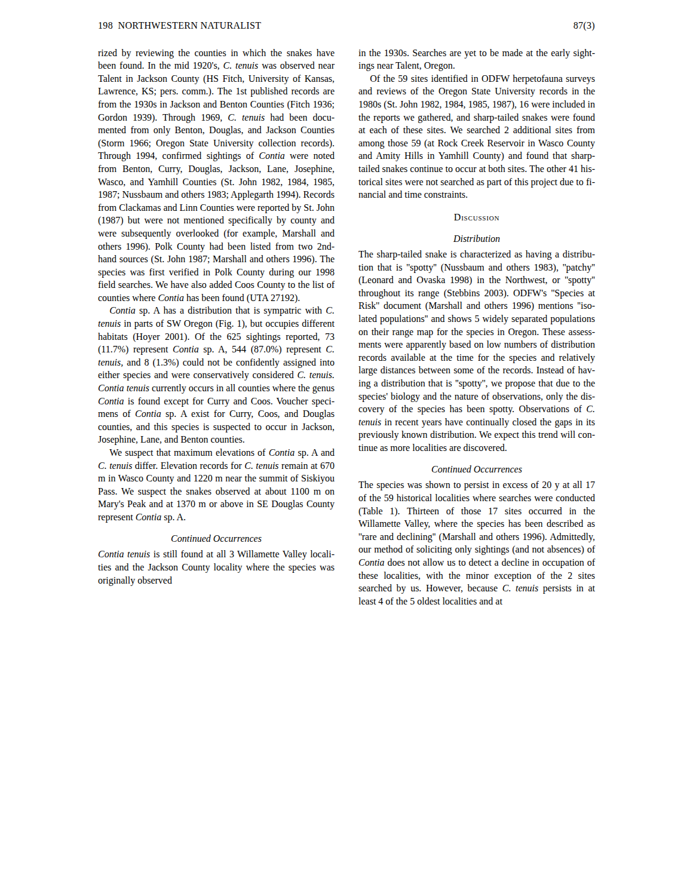198 Northwestern Naturalist 87(3)
rized by reviewing the counties in which the snakes have been found. In the mid 1920's, C. tenuis was observed near Talent in Jackson County (HS Fitch, University of Kansas, Lawrence, KS; pers. comm.). The 1st published records are from the 1930s in Jackson and Benton Counties (Fitch 1936; Gordon 1939). Through 1969, C. tenuis had been documented from only Benton, Douglas, and Jackson Counties (Storm 1966; Oregon State University collection records). Through 1994, confirmed sightings of Contia were noted from Benton, Curry, Douglas, Jackson, Lane, Josephine, Wasco, and Yamhill Counties (St. John 1982, 1984, 1985, 1987; Nussbaum and others 1983; Applegarth 1994). Records from Clackamas and Linn Counties were reported by St. John (1987) but were not mentioned specifically by county and were subsequently overlooked (for example, Marshall and others 1996). Polk County had been listed from two 2nd-hand sources (St. John 1987; Marshall and others 1996). The species was first verified in Polk County during our 1998 field searches. We have also added Coos County to the list of counties where Contia has been found (UTA 27192).
Contia sp. A has a distribution that is sympatric with C. tenuis in parts of SW Oregon (Fig. 1), but occupies different habitats (Hoyer 2001). Of the 625 sightings reported, 73 (11.7%) represent Contia sp. A, 544 (87.0%) represent C. tenuis, and 8 (1.3%) could not be confidently assigned into either species and were conservatively considered C. tenuis. Contia tenuis currently occurs in all counties where the genus Contia is found except for Curry and Coos. Voucher specimens of Contia sp. A exist for Curry, Coos, and Douglas counties, and this species is suspected to occur in Jackson, Josephine, Lane, and Benton counties.
We suspect that maximum elevations of Contia sp. A and C. tenuis differ. Elevation records for C. tenuis remain at 670 m in Wasco County and 1220 m near the summit of Siskiyou Pass. We suspect the snakes observed at about 1100 m on Mary's Peak and at 1370 m or above in SE Douglas County represent Contia sp. A.
Continued Occurrences
Contia tenuis is still found at all 3 Willamette Valley localities and the Jackson County locality where the species was originally observed
in the 1930s. Searches are yet to be made at the early sightings near Talent, Oregon.
Of the 59 sites identified in ODFW herpetofauna surveys and reviews of the Oregon State University records in the 1980s (St. John 1982, 1984, 1985, 1987), 16 were included in the reports we gathered, and sharp-tailed snakes were found at each of these sites. We searched 2 additional sites from among those 59 (at Rock Creek Reservoir in Wasco County and Amity Hills in Yamhill County) and found that sharp-tailed snakes continue to occur at both sites. The other 41 historical sites were not searched as part of this project due to financial and time constraints.
Discussion
Distribution
The sharp-tailed snake is characterized as having a distribution that is ''spotty'' (Nussbaum and others 1983), ''patchy'' (Leonard and Ovaska 1998) in the Northwest, or ''spotty'' throughout its range (Stebbins 2003). ODFW's ''Species at Risk'' document (Marshall and others 1996) mentions ''isolated populations'' and shows 5 widely separated populations on their range map for the species in Oregon. These assessments were apparently based on low numbers of distribution records available at the time for the species and relatively large distances between some of the records. Instead of having a distribution that is ''spotty'', we propose that due to the species' biology and the nature of observations, only the discovery of the species has been spotty. Observations of C. tenuis in recent years have continually closed the gaps in its previously known distribution. We expect this trend will continue as more localities are discovered.
Continued Occurrences
The species was shown to persist in excess of 20 y at all 17 of the 59 historical localities where searches were conducted (Table 1). Thirteen of those 17 sites occurred in the Willamette Valley, where the species has been described as ''rare and declining'' (Marshall and others 1996). Admittedly, our method of soliciting only sightings (and not absences) of Contia does not allow us to detect a decline in occupation of these localities, with the minor exception of the 2 sites searched by us. However, because C. tenuis persists in at least 4 of the 5 oldest localities and at